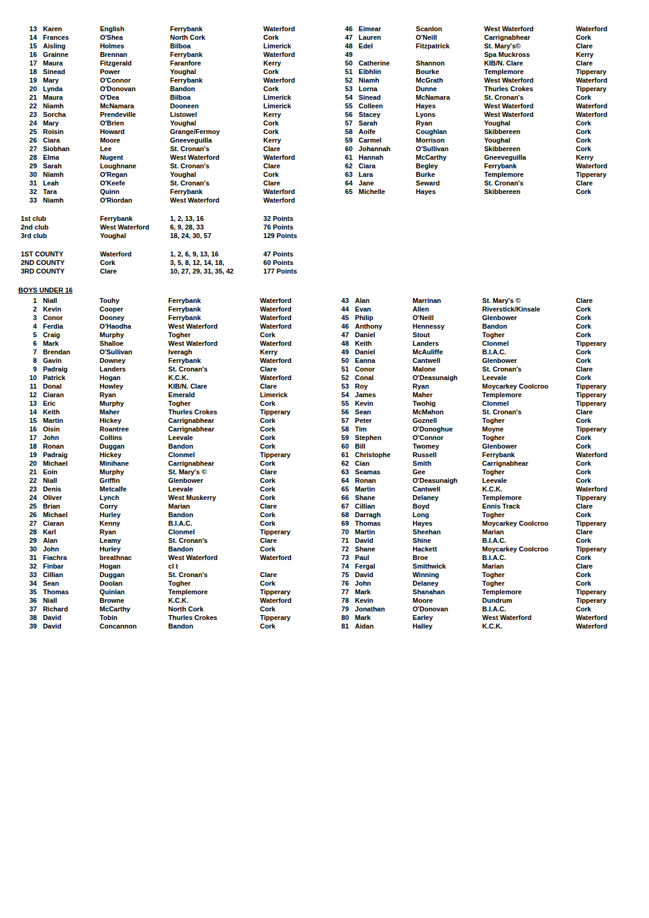| 13 | Karen | English | Ferrybank | Waterford | | 46 | Eimear | Scanlon | West Waterford | Waterford |
| 14 | Frances | O'Shea | North Cork | Cork | | 47 | Lauren | O'Neill | Carrignabhear | Cork |
| 15 | Aisling | Holmes | Bilboa | Limerick | | 48 | Edel | Fitzpatrick | St. Mary's© | Clare |
| 16 | Grainne | Brennan | Ferrybank | Waterford | | 49 | | | Spa Muckross | Kerry |
| 17 | Maura | Fitzgerald | Faranfore | Kerry | | 50 | Catherine | Shannon | KIB/N. Clare | Clare |
| 18 | Sinead | Power | Youghal | Cork | | 51 | Eibhlin | Bourke | Templemore | Tipperary |
| 19 | Mary | O'Connor | Ferrybank | Waterford | | 52 | Niamh | McGrath | West Waterford | Waterford |
| 20 | Lynda | O'Donovan | Bandon | Cork | | 53 | Lorna | Dunne | Thurles Crokes | Tipperary |
| 21 | Maura | O'Dea | Bilboa | Limerick | | 54 | Sinead | McNamara | St. Cronan's | Cork |
| 22 | Niamh | McNamara | Dooneen | Limerick | | 55 | Colleen | Hayes | West Waterford | Waterford |
| 23 | Sorcha | Prendeville | Listowel | Kerry | | 56 | Stacey | Lyons | West Waterford | Waterford |
| 24 | Mary | O'Brien | Youghal | Cork | | 57 | Sarah | Ryan | Youghal | Cork |
| 25 | Roisin | Howard | Grange/Fermoy | Cork | | 58 | Aoife | Coughlan | Skibbereen | Cork |
| 26 | Ciara | Moore | Gneeveguilla | Kerry | | 59 | Carmel | Morrison | Youghal | Cork |
| 27 | Siobhan | Lee | St. Cronan's | Clare | | 60 | Johannah | O'Sullivan | Skibbereen | Cork |
| 28 | Elma | Nugent | West Waterford | Waterford | | 61 | Hannah | McCarthy | Gneeveguilla | Kerry |
| 29 | Sarah | Loughnane | St. Cronan's | Clare | | 62 | Ciara | Begley | Ferrybank | Waterford |
| 30 | Niamh | O'Regan | Youghal | Cork | | 63 | Lara | Burke | Templemore | Tipperary |
| 31 | Leah | O'Keefe | St. Cronan's | Clare | | 64 | Jane | Seward | St. Cronan's | Clare |
| 32 | Tara | Quinn | Ferrybank | Waterford | | 65 | Michelle | Hayes | Skibbereen | Cork |
| 33 | Niamh | O'Riordan | West Waterford | Waterford | | | | | | |
| 1st club | Ferrybank | 1, 2, 13, 16 | 32 Points | |
| 2nd club | West Waterford | 6, 9, 28, 33 | 76 Points | |
| 3rd club | Youghal | 18, 24, 30, 57 | 129 Points | |
| 1ST COUNTY | Waterford | 1, 2, 6, 9, 13, 16 | 47 Points | |
| 2ND COUNTY | Cork | 3, 5, 8, 12, 14, 18, | 60 Points | |
| 3RD COUNTY | Clare | 10, 27, 29, 31, 35, 42 | 177 Points | |
BOYS UNDER 16
| 1 | Niall | Touhy | Ferrybank | Waterford | | 43 | Alan | Marrinan | St. Mary's © | Clare |
| 2 | Kevin | Cooper | Ferrybank | Waterford | | 44 | Evan | Allen | Riverstick/Kinsale | Cork |
| 3 | Conor | Dooney | Ferrybank | Waterford | | 45 | Philip | O'Neill | Glenbower | Cork |
| 4 | Ferdia | O'Haodha | West Waterford | Waterford | | 46 | Anthony | Hennessy | Bandon | Cork |
| 5 | Craig | Murphy | Togher | Cork | | 47 | Daniel | Stout | Togher | Cork |
| 6 | Mark | Shalloe | West Waterford | Waterford | | 48 | Keith | Landers | Clonmel | Tipperary |
| 7 | Brendan | O'Sullivan | Iveragh | Kerry | | 49 | Daniel | McAuliffe | B.I.A.C. | Cork |
| 8 | Gavin | Downey | Ferrybank | Waterford | | 50 | Eanna | Cantwell | Glenbower | Cork |
| 9 | Padraig | Landers | St. Cronan's | Clare | | 51 | Conor | Malone | St. Cronan's | Clare |
| 10 | Patrick | Hogan | K.C.K. | Waterford | | 52 | Conal | O'Deasunaigh | Leevale | Cork |
| 11 | Donal | Howley | KIB/N. Clare | Clare | | 53 | Roy | Ryan | Moycarkey Coolcroo | Tipperary |
| 12 | Ciaran | Ryan | Emerald | Limerick | | 54 | James | Maher | Templemore | Tipperary |
| 13 | Eric | Murphy | Togher | Cork | | 55 | Kevin | Twohig | Clonmel | Tipperary |
| 14 | Keith | Maher | Thurles Crokes | Tipperary | | 56 | Sean | McMahon | St. Cronan's | Clare |
| 15 | Martin | Hickey | Carrignabhear | Cork | | 57 | Peter | Goznell | Togher | Cork |
| 16 | Oisin | Roantree | Carrignabhear | Cork | | 58 | Tim | O'Donoghue | Moyne | Tipperary |
| 17 | John | Collins | Leevale | Cork | | 59 | Stephen | O'Connor | Togher | Cork |
| 18 | Ronan | Duggan | Bandon | Cork | | 60 | Bill | Twomey | Glenbower | Cork |
| 19 | Padraig | Hickey | Clonmel | Tipperary | | 61 | Christophe | Russell | Ferrybank | Waterford |
| 20 | Michael | Minihane | Carrignabhear | Cork | | 62 | Cian | Smith | Carrignabhear | Cork |
| 21 | Eoin | Murphy | St. Mary's © | Clare | | 63 | Seamas | Gee | Togher | Cork |
| 22 | Niall | Griffin | Glenbower | Cork | | 64 | Ronan | O'Deasunaigh | Leevale | Cork |
| 23 | Denis | Metcalfe | Leevale | Cork | | 65 | Martin | Cantwell | K.C.K. | Waterford |
| 24 | Oliver | Lynch | West Muskerry | Cork | | 66 | Shane | Delaney | Templemore | Tipperary |
| 25 | Brian | Corry | Marian | Clare | | 67 | Cillian | Boyd | Ennis Track | Clare |
| 26 | Michael | Hurley | Bandon | Cork | | 68 | Darragh | Long | Togher | Cork |
| 27 | Ciaran | Kenny | B.I.A.C. | Cork | | 69 | Thomas | Hayes | Moycarkey Coolcroo | Tipperary |
| 28 | Karl | Ryan | Clonmel | Tipperary | | 70 | Martin | Sheehan | Marian | Clare |
| 29 | Alan | Leamy | St. Cronan's | Clare | | 71 | David | Shine | B.I.A.C. | Cork |
| 30 | John | Hurley | Bandon | Cork | | 72 | Shane | Hackett | Moycarkey Coolcroo | Tipperary |
| 31 | Fiachra | breathnac | West Waterford | Waterford | | 73 | Paul | Broe | B.I.A.C. | Cork |
| 32 | Finbar | Hogan | cl t | | | 74 | Fergal | Smithwick | Marian | Clare |
| 33 | Cillian | Duggan | St. Cronan's | Clare | | 75 | David | Winning | Togher | Cork |
| 34 | Sean | Doolan | Togher | Cork | | 76 | John | Delaney | Togher | Cork |
| 35 | Thomas | Quinlan | Templemore | Tipperary | | 77 | Mark | Shanahan | Templemore | Tipperary |
| 36 | Niall | Browne | K.C.K. | Waterford | | 78 | Kevin | Moore | Dundrum | Tipperary |
| 37 | Richard | McCarthy | North Cork | Cork | | 79 | Jonathan | O'Donovan | B.I.A.C. | Cork |
| 38 | David | Tobin | Thurles Crokes | Tipperary | | 80 | Mark | Earley | West Waterford | Waterford |
| 39 | David | Concannon | Bandon | Cork | | 81 | Aidan | Halley | K.C.K. | Waterford |